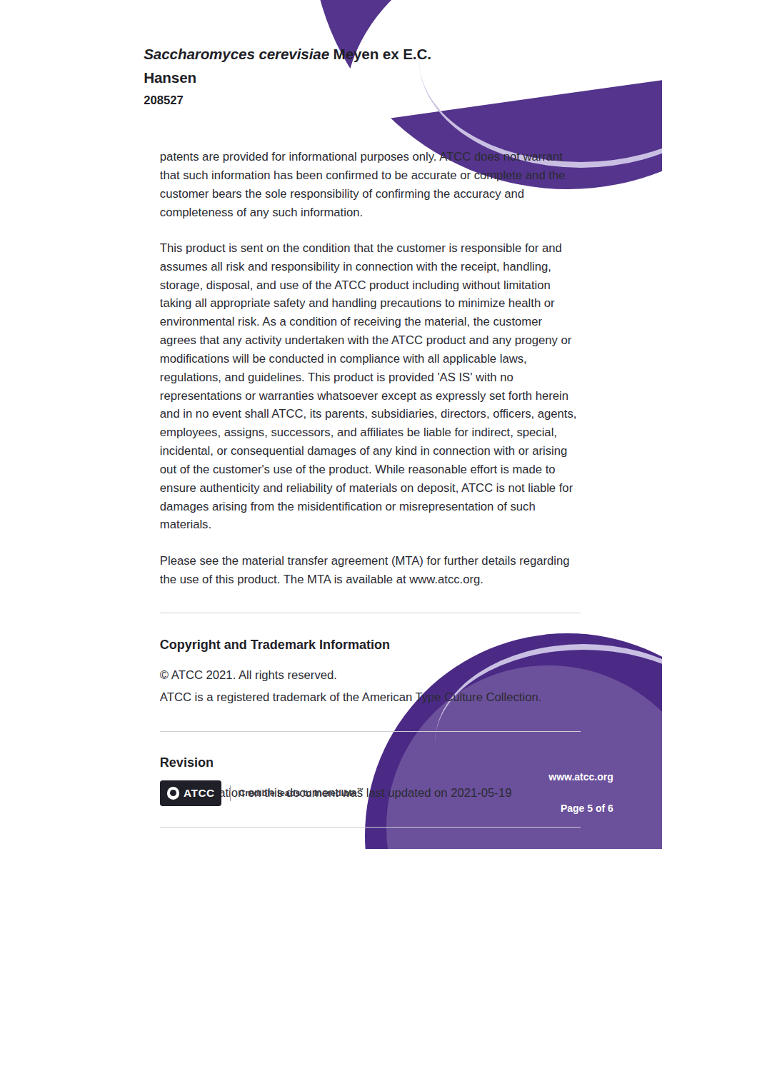Saccharomyces cerevisiae Meyen ex E.C. Hansen
208527
Product Sheet
patents are provided for informational purposes only. ATCC does not warrant that such information has been confirmed to be accurate or complete and the customer bears the sole responsibility of confirming the accuracy and completeness of any such information.
This product is sent on the condition that the customer is responsible for and assumes all risk and responsibility in connection with the receipt, handling, storage, disposal, and use of the ATCC product including without limitation taking all appropriate safety and handling precautions to minimize health or environmental risk. As a condition of receiving the material, the customer agrees that any activity undertaken with the ATCC product and any progeny or modifications will be conducted in compliance with all applicable laws, regulations, and guidelines. This product is provided 'AS IS' with no representations or warranties whatsoever except as expressly set forth herein and in no event shall ATCC, its parents, subsidiaries, directors, officers, agents, employees, assigns, successors, and affiliates be liable for indirect, special, incidental, or consequential damages of any kind in connection with or arising out of the customer's use of the product. While reasonable effort is made to ensure authenticity and reliability of materials on deposit, ATCC is not liable for damages arising from the misidentification or misrepresentation of such materials.
Please see the material transfer agreement (MTA) for further details regarding the use of this product. The MTA is available at www.atcc.org.
Copyright and Trademark Information
© ATCC 2021. All rights reserved.
ATCC is a registered trademark of the American Type Culture Collection.
Revision
This information on this document was last updated on 2021-05-19
ATCC Credible leads to Incredible™
www.atcc.org Page 5 of 6